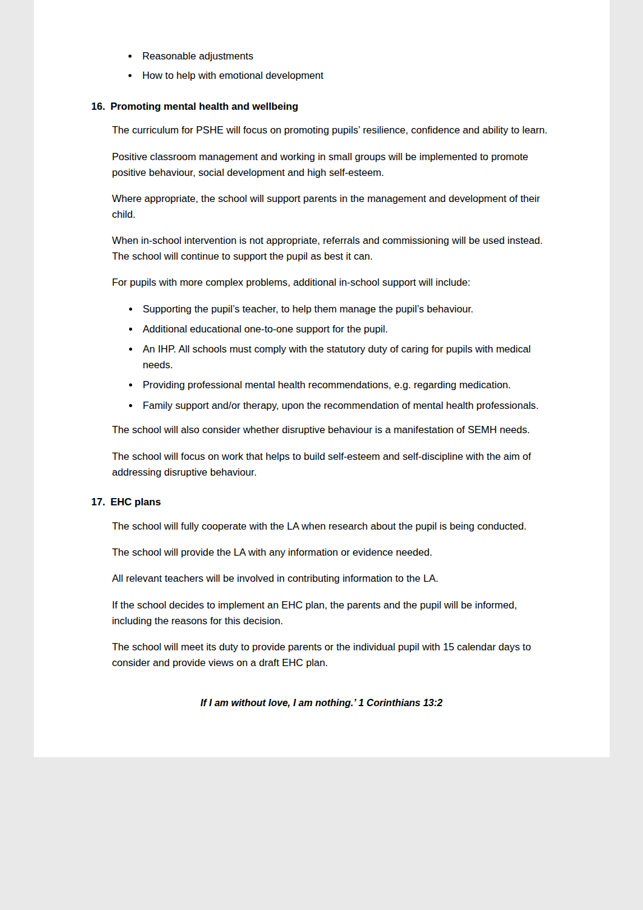Reasonable adjustments
How to help with emotional development
16. Promoting mental health and wellbeing
The curriculum for PSHE will focus on promoting pupils’ resilience, confidence and ability to learn.
Positive classroom management and working in small groups will be implemented to promote positive behaviour, social development and high self-esteem.
Where appropriate, the school will support parents in the management and development of their child.
When in-school intervention is not appropriate, referrals and commissioning will be used instead. The school will continue to support the pupil as best it can.
For pupils with more complex problems, additional in-school support will include:
Supporting the pupil’s teacher, to help them manage the pupil’s behaviour.
Additional educational one-to-one support for the pupil.
An IHP. All schools must comply with the statutory duty of caring for pupils with medical needs.
Providing professional mental health recommendations, e.g. regarding medication.
Family support and/or therapy, upon the recommendation of mental health professionals.
The school will also consider whether disruptive behaviour is a manifestation of SEMH needs.
The school will focus on work that helps to build self-esteem and self-discipline with the aim of addressing disruptive behaviour.
17. EHC plans
The school will fully cooperate with the LA when research about the pupil is being conducted.
The school will provide the LA with any information or evidence needed.
All relevant teachers will be involved in contributing information to the LA.
If the school decides to implement an EHC plan, the parents and the pupil will be informed, including the reasons for this decision.
The school will meet its duty to provide parents or the individual pupil with 15 calendar days to consider and provide views on a draft EHC plan.
If I am without love, I am nothing.’ 1 Corinthians 13:2